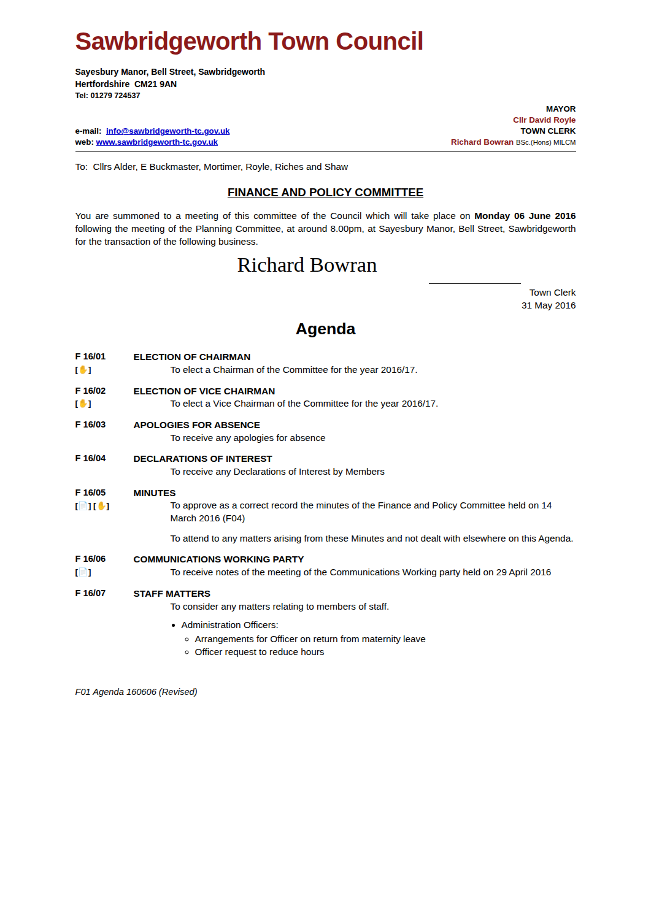Sawbridgeworth Town Council
Sayesbury Manor, Bell Street, Sawbridgeworth
Hertfordshire CM21 9AN
Tel: 01279 724537
| | MAYOR Cllr David Royle |
| e-mail: info@sawbridgeworth-tc.gov.uk | TOWN CLERK |
| web: www.sawbridgeworth-tc.gov.uk | Richard Bowran BSc.(Hons) MILCM |
To: Cllrs Alder, E Buckmaster, Mortimer, Royle, Riches and Shaw
FINANCE AND POLICY COMMITTEE
You are summoned to a meeting of this committee of the Council which will take place on Monday 06 June 2016 following the meeting of the Planning Committee, at around 8.00pm, at Sayesbury Manor, Bell Street, Sawbridgeworth for the transaction of the following business.
Richard Bowran
Town Clerk
31 May 2016
Agenda
| F 16/01 [✋] | ELECTION OF CHAIRMAN To elect a Chairman of the Committee for the year 2016/17. |
| F 16/02 [✋] | ELECTION OF VICE CHAIRMAN To elect a Vice Chairman of the Committee for the year 2016/17. |
| F 16/03 | APOLOGIES FOR ABSENCE To receive any apologies for absence |
| F 16/04 | DECLARATIONS OF INTEREST To receive any Declarations of Interest by Members |
| F 16/05 [📄] [✋] | MINUTES To approve as a correct record the minutes of the Finance and Policy Committee held on 14 March 2016 (F04) To attend to any matters arising from these Minutes and not dealt with elsewhere on this Agenda. |
| F 16/06 [📄] | COMMUNICATIONS WORKING PARTY To receive notes of the meeting of the Communications Working party held on 29 April 2016 |
| F 16/07 | STAFF MATTERS To consider any matters relating to members of staff. Administration Officers: Arrangements for Officer on return from maternity leave Officer request to reduce hours |
F01 Agenda 160606 (Revised)